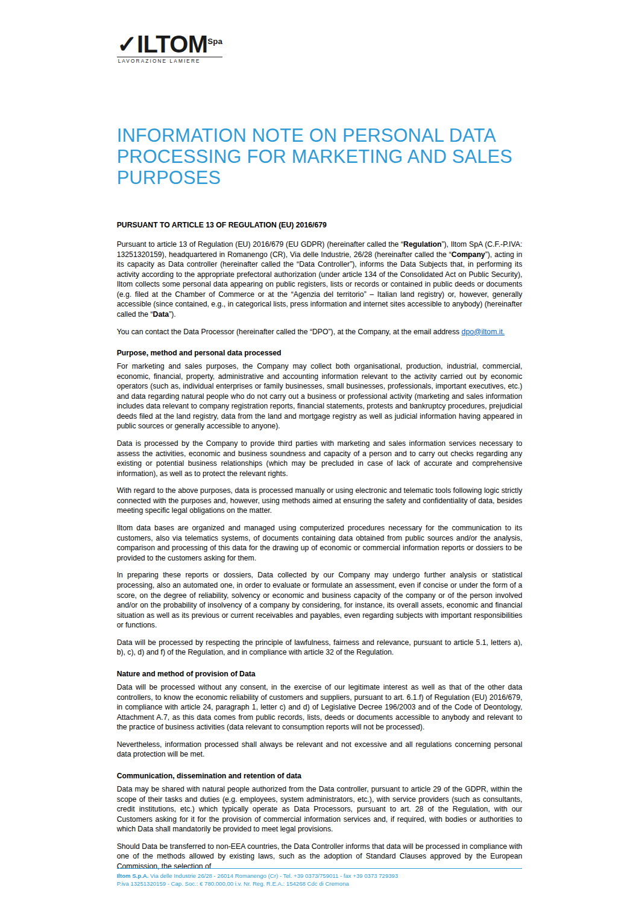✓ILTOMSpa
LAVORAZIONE LAMIERE
INFORMATION NOTE ON PERSONAL DATA PROCESSING FOR MARKETING AND SALES PURPOSES
PURSUANT TO ARTICLE 13 OF REGULATION (EU) 2016/679
Pursuant to article 13 of Regulation (EU) 2016/679 (EU GDPR) (hereinafter called the “Regulation”), Iltom SpA (C.F.-P.IVA: 13251320159), headquartered in Romanengo (CR), Via delle Industrie, 26/28 (hereinafter called the “Company”), acting in its capacity as Data controller (hereinafter called the “Data Controller”), informs the Data Subjects that, in performing its activity according to the appropriate prefectoral authorization (under article 134 of the Consolidated Act on Public Security), Iltom collects some personal data appearing on public registers, lists or records or contained in public deeds or documents (e.g. filed at the Chamber of Commerce or at the “Agenzia del territorio” – Italian land registry) or, however, generally accessible (since contained, e.g., in categorical lists, press information and internet sites accessible to anybody) (hereinafter called the “Data”).
You can contact the Data Processor (hereinafter called the “DPO”), at the Company, at the email address dpo@iltom.it.
Purpose, method and personal data processed
For marketing and sales purposes, the Company may collect both organisational, production, industrial, commercial, economic, financial, property, administrative and accounting information relevant to the activity carried out by economic operators (such as, individual enterprises or family businesses, small businesses, professionals, important executives, etc.) and data regarding natural people who do not carry out a business or professional activity (marketing and sales information includes data relevant to company registration reports, financial statements, protests and bankruptcy procedures, prejudicial deeds filed at the land registry, data from the land and mortgage registry as well as judicial information having appeared in public sources or generally accessible to anyone).
Data is processed by the Company to provide third parties with marketing and sales information services necessary to assess the activities, economic and business soundness and capacity of a person and to carry out checks regarding any existing or potential business relationships (which may be precluded in case of lack of accurate and comprehensive information), as well as to protect the relevant rights.
With regard to the above purposes, data is processed manually or using electronic and telematic tools following logic strictly connected with the purposes and, however, using methods aimed at ensuring the safety and confidentiality of data, besides meeting specific legal obligations on the matter.
Iltom data bases are organized and managed using computerized procedures necessary for the communication to its customers, also via telematics systems, of documents containing data obtained from public sources and/or the analysis, comparison and processing of this data for the drawing up of economic or commercial information reports or dossiers to be provided to the customers asking for them.
In preparing these reports or dossiers, Data collected by our Company may undergo further analysis or statistical processing, also an automated one, in order to evaluate or formulate an assessment, even if concise or under the form of a score, on the degree of reliability, solvency or economic and business capacity of the company or of the person involved and/or on the probability of insolvency of a company by considering, for instance, its overall assets, economic and financial situation as well as its previous or current receivables and payables, even regarding subjects with important responsibilities or functions.
Data will be processed by respecting the principle of lawfulness, fairness and relevance, pursuant to article 5.1, letters a), b), c), d) and f) of the Regulation, and in compliance with article 32 of the Regulation.
Nature and method of provision of Data
Data will be processed without any consent, in the exercise of our legitimate interest as well as that of the other data controllers, to know the economic reliability of customers and suppliers, pursuant to art. 6.1.f) of Regulation (EU) 2016/679, in compliance with article 24, paragraph 1, letter c) and d) of Legislative Decree 196/2003 and of the Code of Deontology, Attachment A.7, as this data comes from public records, lists, deeds or documents accessible to anybody and relevant to the practice of business activities (data relevant to consumption reports will not be processed).
Nevertheless, information processed shall always be relevant and not excessive and all regulations concerning personal data protection will be met.
Communication, dissemination and retention of data
Data may be shared with natural people authorized from the Data controller, pursuant to article 29 of the GDPR, within the scope of their tasks and duties (e.g. employees, system administrators, etc.), with service providers (such as consultants, credit institutions, etc.) which typically operate as Data Processors, pursuant to art. 28 of the Regulation, with our Customers asking for it for the provision of commercial information services and, if required, with bodies or authorities to which Data shall mandatorily be provided to meet legal provisions.
Should Data be transferred to non-EEA countries, the Data Controller informs that data will be processed in compliance with one of the methods allowed by existing laws, such as the adoption of Standard Clauses approved by the European Commission, the selection of
Iltom S.p.A. Via delle Industrie 26/28 - 26014 Romanengo (Cr) - Tel. +39 0373/759011 - fax +39 0373 729393
P.iva 13251320159 - Cap. Soc.: € 780.000,00 i.v. Nr. Reg. R.E.A.: 154268 Cdc di Cremona